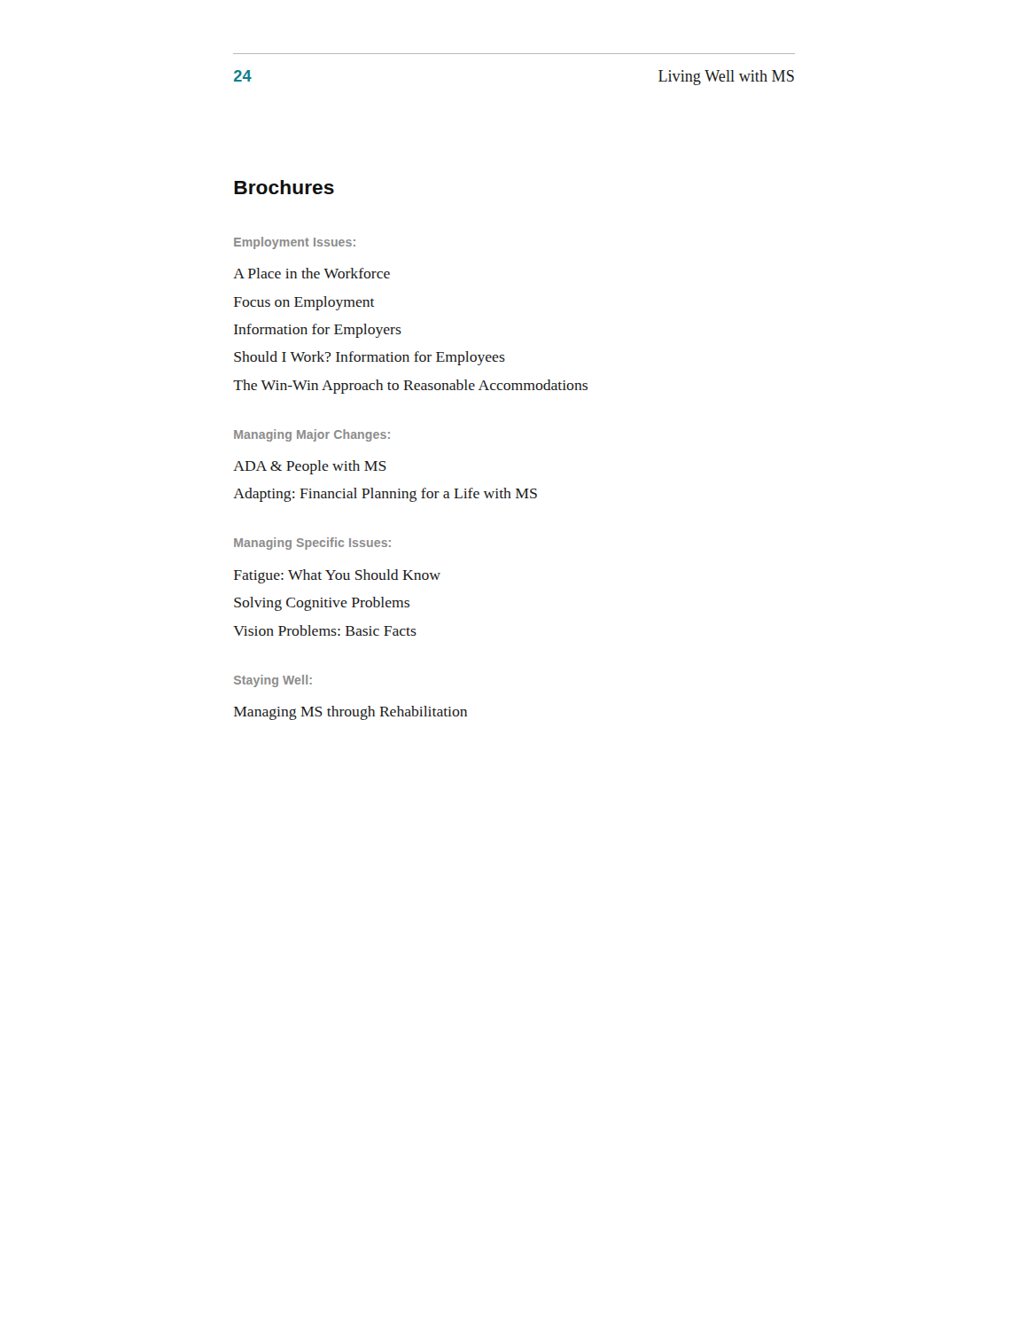24 Living Well with MS
Brochures
Employment Issues:
A Place in the Workforce
Focus on Employment
Information for Employers
Should I Work? Information for Employees
The Win-Win Approach to Reasonable Accommodations
Managing Major Changes:
ADA & People with MS
Adapting: Financial Planning for a Life with MS
Managing Specific Issues:
Fatigue: What You Should Know
Solving Cognitive Problems
Vision Problems: Basic Facts
Staying Well:
Managing MS through Rehabilitation